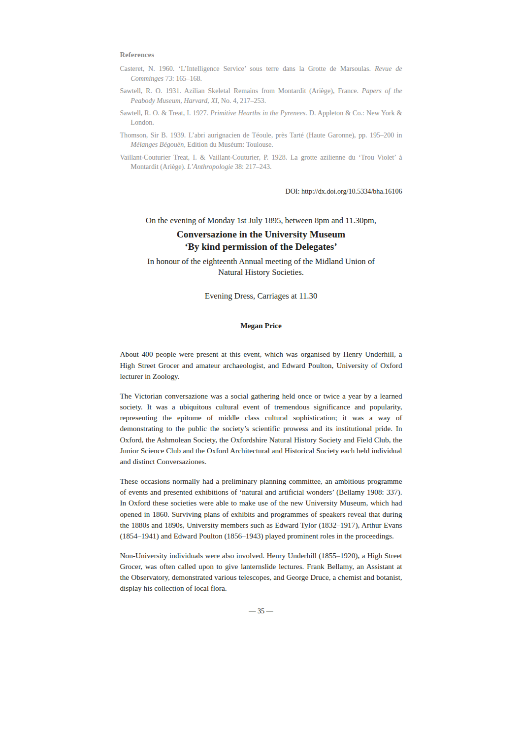References
Casteret, N. 1960. ‘L’Intelligence Service’ sous terre dans la Grotte de Marsoulas. Revue de Comminges 73: 165–168.
Sawtell, R. O. 1931. Azilian Skeletal Remains from Montardit (Ariège), France. Papers of the Peabody Museum, Harvard, XI, No. 4, 217–253.
Sawtell, R. O. & Treat, I. 1927. Primitive Hearths in the Pyrenees. D. Appleton & Co.: New York & London.
Thomson, Sir B. 1939. L’abri aurignacien de Téoule, près Tarté (Haute Garonne), pp. 195–200 in Mélanges Bégouën, Edition du Muséum: Toulouse.
Vaillant-Couturier Treat, I. & Vaillant-Couturier, P. 1928. La grotte azilienne du ‘Trou Violet’ à Montardit (Ariège). L’Anthropologie 38: 217–243.
DOI: http://dx.doi.org/10.5334/bha.16106
On the evening of Monday 1st July 1895, between 8pm and 11.30pm,
Conversazione in the University Museum
‘By kind permission of the Delegates’
In honour of the eighteenth Annual meeting of the Midland Union of
Natural History Societies.
Evening Dress, Carriages at 11.30
Megan Price
About 400 people were present at this event, which was organised by Henry Underhill, a High Street Grocer and amateur archaeologist, and Edward Poulton, University of Oxford lecturer in Zoology.
The Victorian conversazione was a social gathering held once or twice a year by a learned society. It was a ubiquitous cultural event of tremendous significance and popularity, representing the epitome of middle class cultural sophistication; it was a way of demonstrating to the public the society’s scientific prowess and its institutional pride. In Oxford, the Ashmolean Society, the Oxfordshire Natural History Society and Field Club, the Junior Science Club and the Oxford Architectural and Historical Society each held individual and distinct Conversaziones.
These occasions normally had a preliminary planning committee, an ambitious programme of events and presented exhibitions of ‘natural and artificial wonders’ (Bellamy 1908: 337). In Oxford these societies were able to make use of the new University Museum, which had opened in 1860. Surviving plans of exhibits and programmes of speakers reveal that during the 1880s and 1890s, University members such as Edward Tylor (1832–1917), Arthur Evans (1854–1941) and Edward Poulton (1856–1943) played prominent roles in the proceedings.
Non-University individuals were also involved. Henry Underhill (1855–1920), a High Street Grocer, was often called upon to give lanternslide lectures. Frank Bellamy, an Assistant at the Observatory, demonstrated various telescopes, and George Druce, a chemist and botanist, display his collection of local flora.
— 35 —